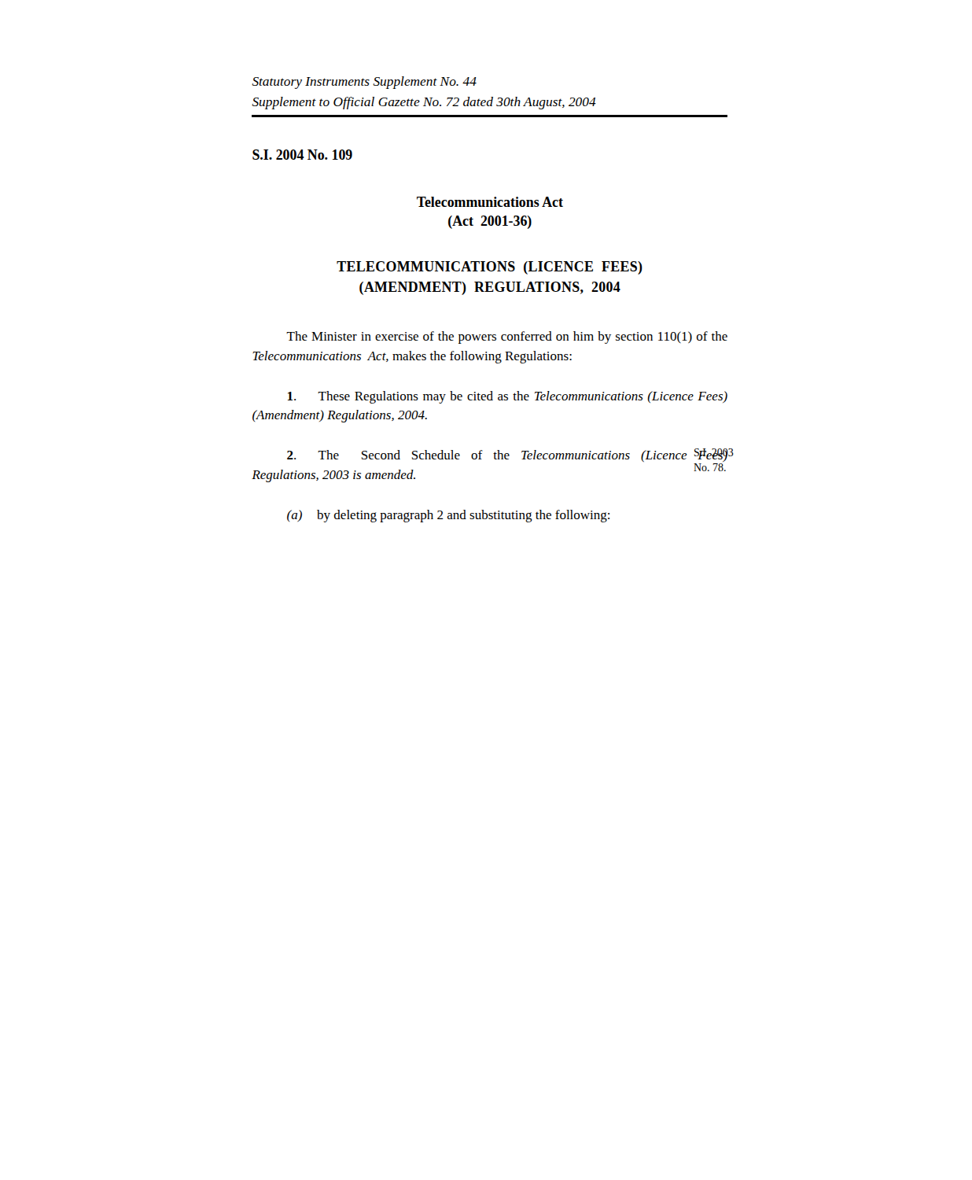Statutory Instruments Supplement No. 44
Supplement to Official Gazette No. 72 dated 30th August, 2004
S.I. 2004 No. 109
Telecommunications Act
(Act 2001-36)
TELECOMMUNICATIONS (LICENCE FEES)
(AMENDMENT) REGULATIONS, 2004
The Minister in exercise of the powers conferred on him by section 110(1) of the Telecommunications Act, makes the following Regulations:
1. These Regulations may be cited as the Telecommunications (Licence Fees) (Amendment) Regulations, 2004.
2. The Second Schedule of the Telecommunications (Licence Fees) Regulations, 2003 is amended.
S.I. 2003 No. 78.
(a) by deleting paragraph 2 and substituting the following: